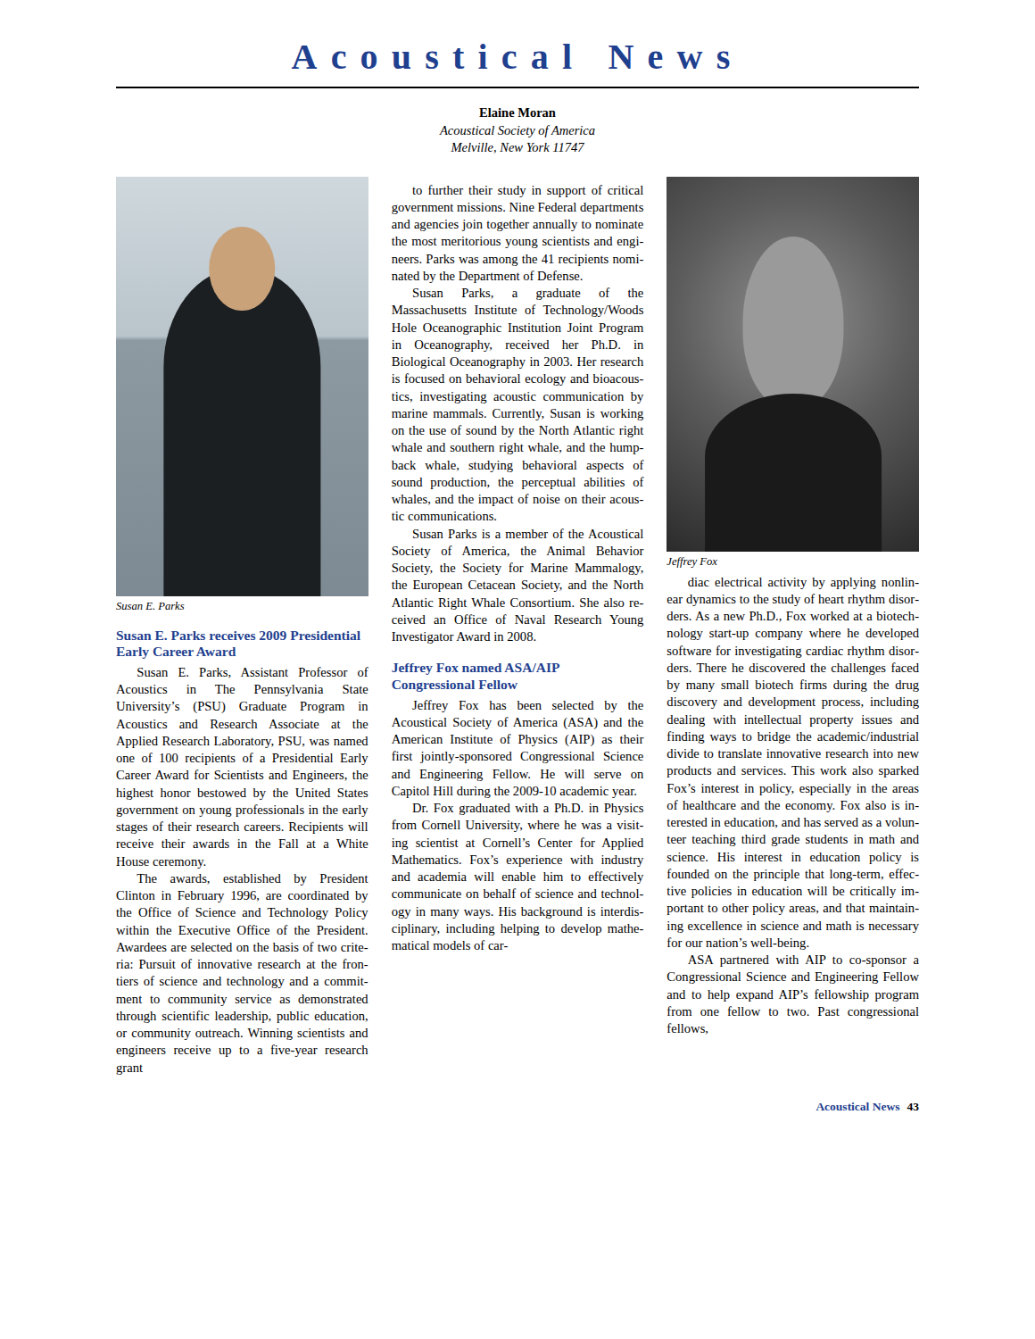Acoustical News
Elaine Moran
Acoustical Society of America
Melville, New York 11747
Susan E. Parks
Susan E. Parks receives 2009 Presidential Early Career Award
Susan E. Parks, Assistant Professor of Acoustics in The Pennsylvania State University’s (PSU) Graduate Program in Acoustics and Research Associate at the Applied Research Laboratory, PSU, was named one of 100 recipients of a Presidential Early Career Award for Scientists and Engineers, the highest honor bestowed by the United States government on young professionals in the early stages of their research careers. Recipients will receive their awards in the Fall at a White House ceremony.
The awards, established by President Clinton in February 1996, are coordinated by the Office of Science and Technology Policy within the Executive Office of the President. Awardees are selected on the basis of two criteria: Pursuit of innovative research at the frontiers of science and technology and a commitment to community service as demonstrated through scientific leadership, public education, or community outreach. Winning scientists and engineers receive up to a five-year research grant
to further their study in support of critical government missions. Nine Federal departments and agencies join together annually to nominate the most meritorious young scientists and engineers. Parks was among the 41 recipients nominated by the Department of Defense.
Susan Parks, a graduate of the Massachusetts Institute of Technology/Woods Hole Oceanographic Institution Joint Program in Oceanography, received her Ph.D. in Biological Oceanography in 2003. Her research is focused on behavioral ecology and bioacoustics, investigating acoustic communication by marine mammals. Currently, Susan is working on the use of sound by the North Atlantic right whale and southern right whale, and the humpback whale, studying behavioral aspects of sound production, the perceptual abilities of whales, and the impact of noise on their acoustic communications.
Susan Parks is a member of the Acoustical Society of America, the Animal Behavior Society, the Society for Marine Mammalogy, the European Cetacean Society, and the North Atlantic Right Whale Consortium. She also received an Office of Naval Research Young Investigator Award in 2008.
Jeffrey Fox named ASA/AIP Congressional Fellow
Jeffrey Fox has been selected by the Acoustical Society of America (ASA) and the American Institute of Physics (AIP) as their first jointly-sponsored Congressional Science and Engineering Fellow. He will serve on Capitol Hill during the 2009-10 academic year.
Dr. Fox graduated with a Ph.D. in Physics from Cornell University, where he was a visiting scientist at Cornell’s Center for Applied Mathematics. Fox’s experience with industry and academia will enable him to effectively communicate on behalf of science and technology in many ways. His background is interdisciplinary, including helping to develop mathematical models of car-
Jeffrey Fox
diac electrical activity by applying nonlinear dynamics to the study of heart rhythm disorders. As a new Ph.D., Fox worked at a biotechnology start-up company where he developed software for investigating cardiac rhythm disorders. There he discovered the challenges faced by many small biotech firms during the drug discovery and development process, including dealing with intellectual property issues and finding ways to bridge the academic/industrial divide to translate innovative research into new products and services. This work also sparked Fox’s interest in policy, especially in the areas of healthcare and the economy. Fox also is interested in education, and has served as a volunteer teaching third grade students in math and science. His interest in education policy is founded on the principle that long-term, effective policies in education will be critically important to other policy areas, and that maintaining excellence in science and math is necessary for our nation’s well-being.
ASA partnered with AIP to co-sponsor a Congressional Science and Engineering Fellow and to help expand AIP’s fellowship program from one fellow to two. Past congressional fellows,
Acoustical News 43